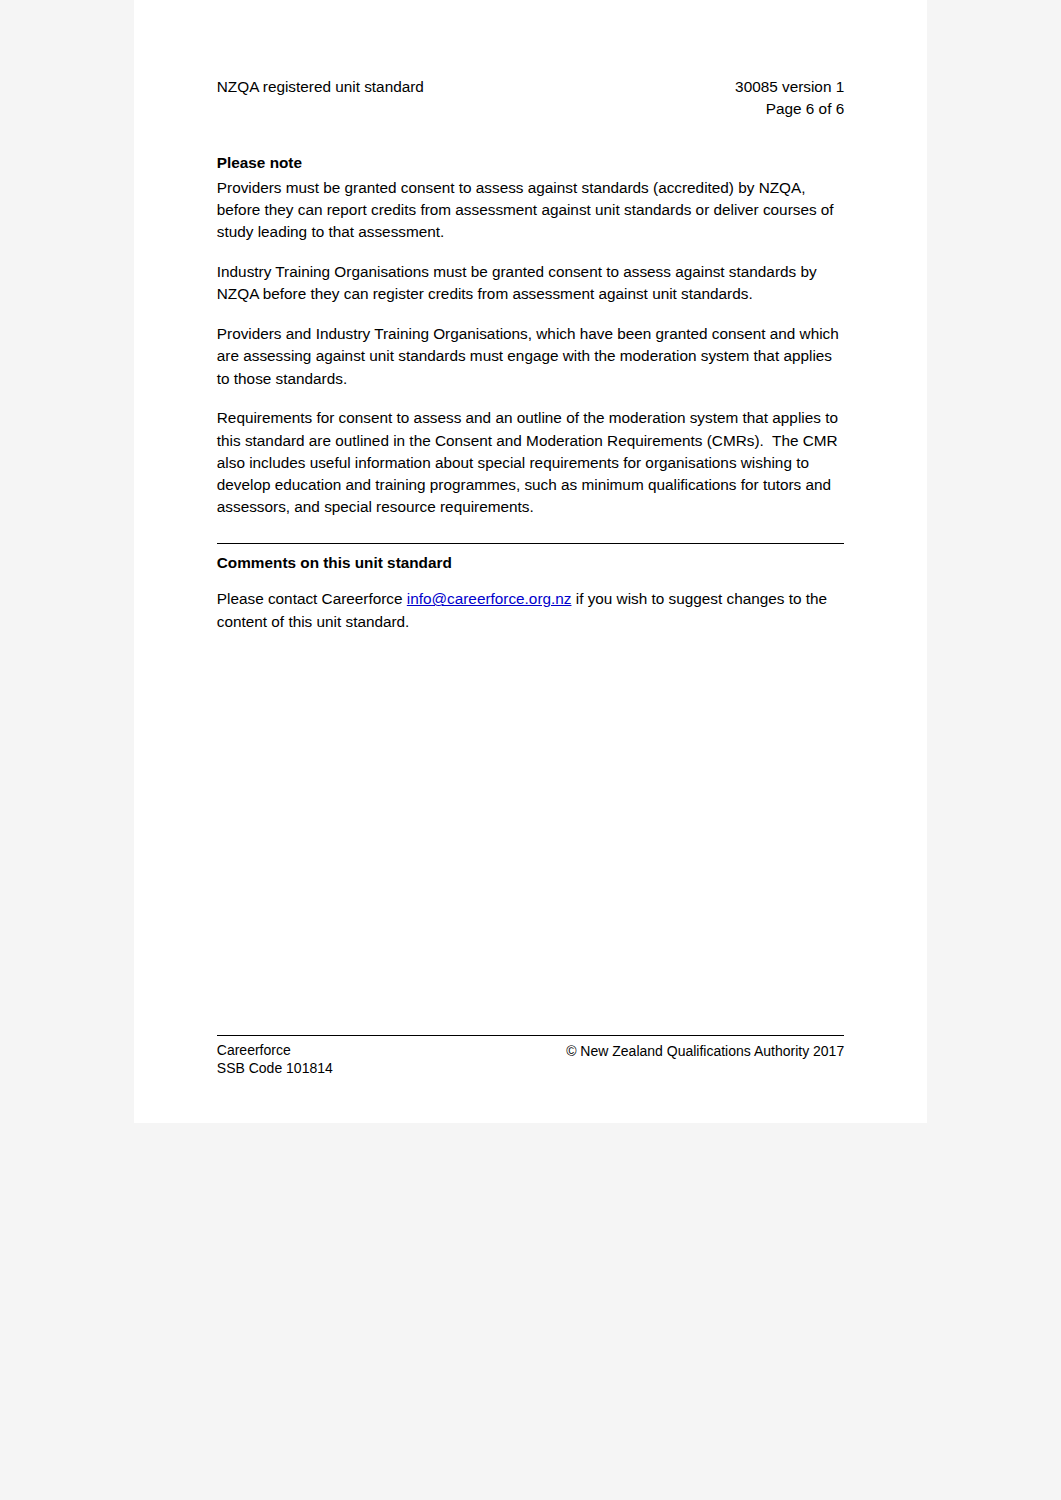NZQA registered unit standard
30085 version 1
Page 6 of 6
Please note
Providers must be granted consent to assess against standards (accredited) by NZQA, before they can report credits from assessment against unit standards or deliver courses of study leading to that assessment.
Industry Training Organisations must be granted consent to assess against standards by NZQA before they can register credits from assessment against unit standards.
Providers and Industry Training Organisations, which have been granted consent and which are assessing against unit standards must engage with the moderation system that applies to those standards.
Requirements for consent to assess and an outline of the moderation system that applies to this standard are outlined in the Consent and Moderation Requirements (CMRs). The CMR also includes useful information about special requirements for organisations wishing to develop education and training programmes, such as minimum qualifications for tutors and assessors, and special resource requirements.
Comments on this unit standard
Please contact Careerforce info@careerforce.org.nz if you wish to suggest changes to the content of this unit standard.
Careerforce
SSB Code 101814
© New Zealand Qualifications Authority 2017